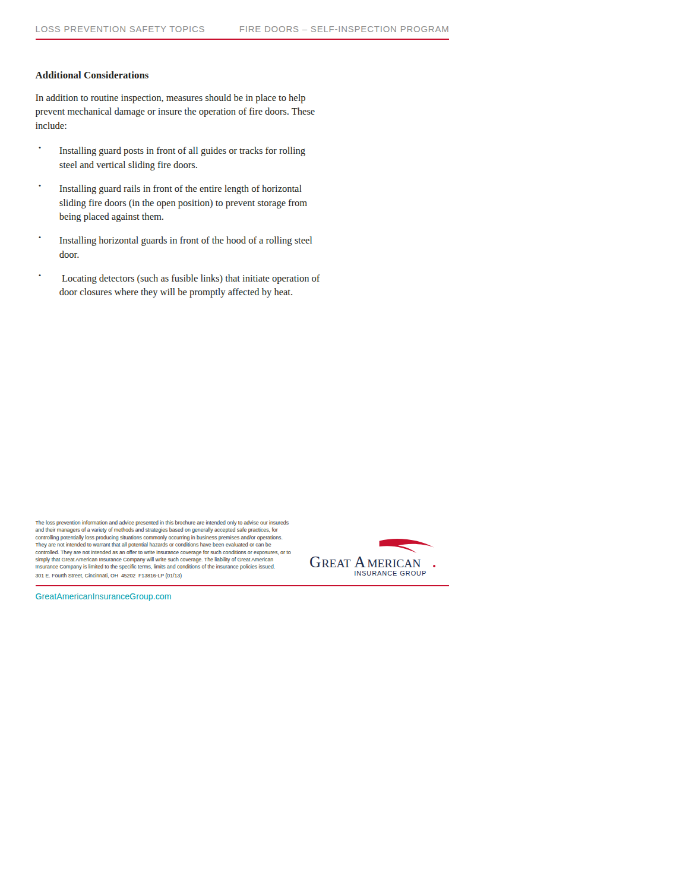Loss Prevention Safety Topics
Fire Doors – Self-Inspection Program
Additional Considerations
In addition to routine inspection, measures should be in place to help prevent mechanical damage or insure the operation of fire doors. These include:
Installing guard posts in front of all guides or tracks for rolling steel and vertical sliding fire doors.
Installing guard rails in front of the entire length of horizontal sliding fire doors (in the open position) to prevent storage from being placed against them.
Installing horizontal guards in front of the hood of a rolling steel door.
Locating detectors (such as fusible links) that initiate operation of door closures where they will be promptly affected by heat.
The loss prevention information and advice presented in this brochure are intended only to advise our insureds and their managers of a variety of methods and strategies based on generally accepted safe practices, for controlling potentially loss producing situations commonly occurring in business premises and/or operations. They are not intended to warrant that all potential hazards or conditions have been evaluated or can be controlled. They are not intended as an offer to write insurance coverage for such conditions or exposures, or to simply that Great American Insurance Company will write such coverage. The liability of Great American Insurance Company is limited to the specific terms, limits and conditions of the insurance policies issued. 301 E. Fourth Street, Cincinnati, OH 45202 F13816-LP (01/13)
Great American Insurance Group G REAT A MERICAN INSURANCE GROUP
GreatAmericanInsuranceGroup.com